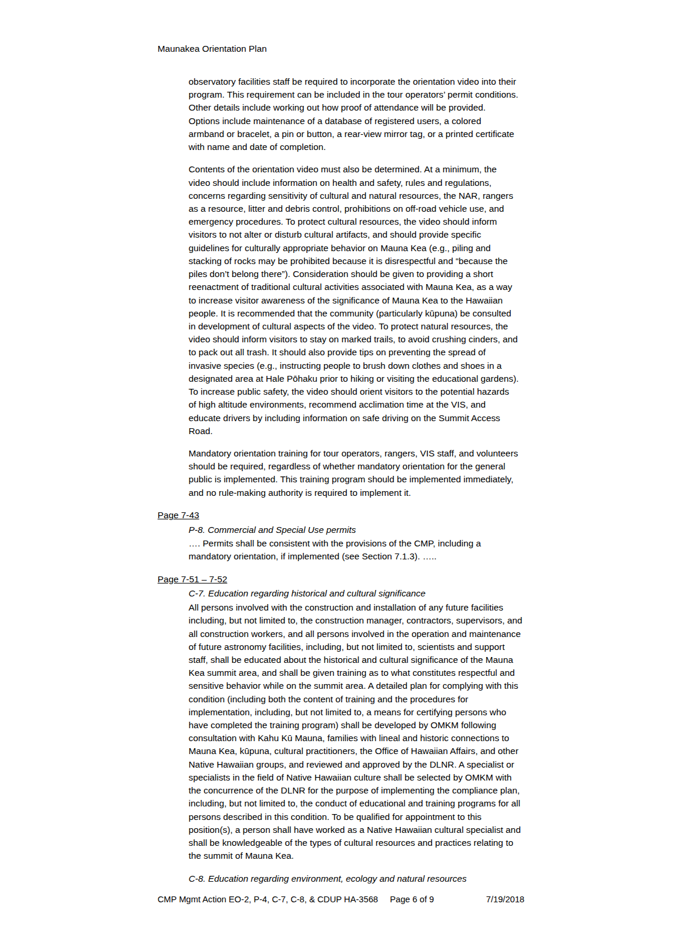Maunakea Orientation Plan
observatory facilities staff be required to incorporate the orientation video into their program. This requirement can be included in the tour operators’ permit conditions. Other details include working out how proof of attendance will be provided. Options include maintenance of a database of registered users, a colored armband or bracelet, a pin or button, a rear-view mirror tag, or a printed certificate with name and date of completion.
Contents of the orientation video must also be determined. At a minimum, the video should include information on health and safety, rules and regulations, concerns regarding sensitivity of cultural and natural resources, the NAR, rangers as a resource, litter and debris control, prohibitions on off-road vehicle use, and emergency procedures. To protect cultural resources, the video should inform visitors to not alter or disturb cultural artifacts, and should provide specific guidelines for culturally appropriate behavior on Mauna Kea (e.g., piling and stacking of rocks may be prohibited because it is disrespectful and “because the piles don’t belong there”). Consideration should be given to providing a short reenactment of traditional cultural activities associated with Mauna Kea, as a way to increase visitor awareness of the significance of Mauna Kea to the Hawaiian people. It is recommended that the community (particularly kūpuna) be consulted in development of cultural aspects of the video. To protect natural resources, the video should inform visitors to stay on marked trails, to avoid crushing cinders, and to pack out all trash. It should also provide tips on preventing the spread of invasive species (e.g., instructing people to brush down clothes and shoes in a designated area at Hale Pōhaku prior to hiking or visiting the educational gardens). To increase public safety, the video should orient visitors to the potential hazards of high altitude environments, recommend acclimation time at the VIS, and educate drivers by including information on safe driving on the Summit Access Road.
Mandatory orientation training for tour operators, rangers, VIS staff, and volunteers should be required, regardless of whether mandatory orientation for the general public is implemented. This training program should be implemented immediately, and no rule-making authority is required to implement it.
Page 7-43
P-8. Commercial and Special Use permits
…. Permits shall be consistent with the provisions of the CMP, including a mandatory orientation, if implemented (see Section 7.1.3). …..
Page 7-51 – 7-52
C-7. Education regarding historical and cultural significance
All persons involved with the construction and installation of any future facilities including, but not limited to, the construction manager, contractors, supervisors, and all construction workers, and all persons involved in the operation and maintenance of future astronomy facilities, including, but not limited to, scientists and support staff, shall be educated about the historical and cultural significance of the Mauna Kea summit area, and shall be given training as to what constitutes respectful and sensitive behavior while on the summit area. A detailed plan for complying with this condition (including both the content of training and the procedures for implementation, including, but not limited to, a means for certifying persons who have completed the training program) shall be developed by OMKM following consultation with Kahu Kū Mauna, families with lineal and historic connections to Mauna Kea, kūpuna, cultural practitioners, the Office of Hawaiian Affairs, and other Native Hawaiian groups, and reviewed and approved by the DLNR. A specialist or specialists in the field of Native Hawaiian culture shall be selected by OMKM with the concurrence of the DLNR for the purpose of implementing the compliance plan, including, but not limited to, the conduct of educational and training programs for all persons described in this condition. To be qualified for appointment to this position(s), a person shall have worked as a Native Hawaiian cultural specialist and shall be knowledgeable of the types of cultural resources and practices relating to the summit of Mauna Kea.
C-8. Education regarding environment, ecology and natural resources
CMP Mgmt Action EO-2, P-4, C-7, C-8, & CDUP HA-3568 Page 6 of 9
7/19/2018